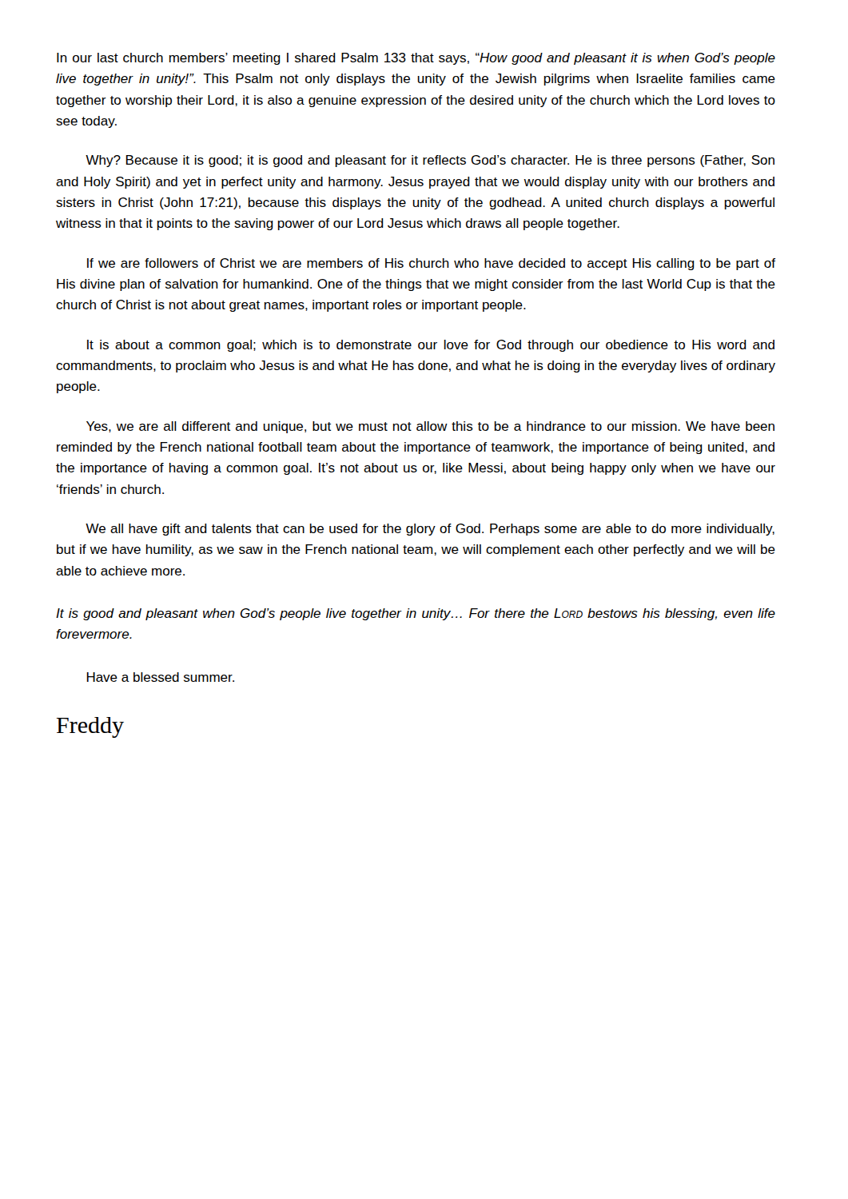In our last church members’ meeting I shared Psalm 133 that says, “How good and pleasant it is when God’s people live together in unity!”. This Psalm not only displays the unity of the Jewish pilgrims when Israelite families came together to worship their Lord, it is also a genuine expression of the desired unity of the church which the Lord loves to see today.
Why? Because it is good; it is good and pleasant for it reflects God’s character. He is three persons (Father, Son and Holy Spirit) and yet in perfect unity and harmony. Jesus prayed that we would display unity with our brothers and sisters in Christ (John 17:21), because this displays the unity of the godhead. A united church displays a powerful witness in that it points to the saving power of our Lord Jesus which draws all people together.
If we are followers of Christ we are members of His church who have decided to accept His calling to be part of His divine plan of salvation for humankind. One of the things that we might consider from the last World Cup is that the church of Christ is not about great names, important roles or important people.
It is about a common goal; which is to demonstrate our love for God through our obedience to His word and commandments, to proclaim who Jesus is and what He has done, and what he is doing in the everyday lives of ordinary people.
Yes, we are all different and unique, but we must not allow this to be a hindrance to our mission. We have been reminded by the French national football team about the importance of teamwork, the importance of being united, and the importance of having a common goal. It’s not about us or, like Messi, about being happy only when we have our ‘friends’ in church.
We all have gift and talents that can be used for the glory of God. Perhaps some are able to do more individually, but if we have humility, as we saw in the French national team, we will complement each other perfectly and we will be able to achieve more.
It is good and pleasant when God’s people live together in unity… For there the Lord bestows his blessing, even life forevermore.
Have a blessed summer.
Freddy